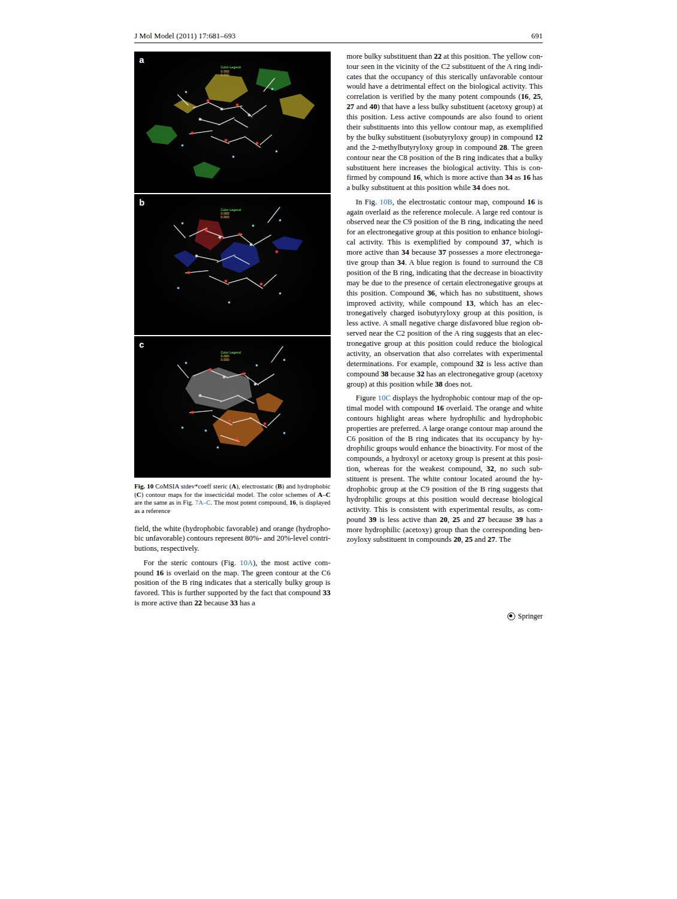J Mol Model (2011) 17:681–693
691
a
Color Legend
0.000:
0.000:
b
Color Legend
0.000:
0.000:
c
Color Legend
0.000:
0.000:
Fig. 10 CoMSIA stdev*coeff steric (A), electrostatic (B) and hydrophobic (C) contour maps for the insecticidal model. The color schemes of A–C are the same as in Fig. 7A–C. The most potent compound, 16, is displayed as a reference
field, the white (hydrophobic favorable) and orange (hydrophobic unfavorable) contours represent 80%- and 20%-level contributions, respectively.
For the steric contours (Fig. 10A), the most active compound 16 is overlaid on the map. The green contour at the C6 position of the B ring indicates that a sterically bulky group is favored. This is further supported by the fact that compound 33 is more active than 22 because 33 has a
more bulky substituent than 22 at this position. The yellow contour seen in the vicinity of the C2 substituent of the A ring indicates that the occupancy of this sterically unfavorable contour would have a detrimental effect on the biological activity. This correlation is verified by the many potent compounds (16, 25, 27 and 40) that have a less bulky substituent (acetoxy group) at this position. Less active compounds are also found to orient their substituents into this yellow contour map, as exemplified by the bulky substituent (isobutyryloxy group) in compound 12 and the 2-methylbutyryloxy group in compound 28. The green contour near the C8 position of the B ring indicates that a bulky substituent here increases the biological activity. This is confirmed by compound 16, which is more active than 34 as 16 has a bulky substituent at this position while 34 does not.
In Fig. 10B, the electrostatic contour map, compound 16 is again overlaid as the reference molecule. A large red contour is observed near the C9 position of the B ring, indicating the need for an electronegative group at this position to enhance biological activity. This is exemplified by compound 37, which is more active than 34 because 37 possesses a more electronegative group than 34. A blue region is found to surround the C8 position of the B ring, indicating that the decrease in bioactivity may be due to the presence of certain electronegative groups at this position. Compound 36, which has no substituent, shows improved activity, while compound 13, which has an electronegatively charged isobutyryloxy group at this position, is less active. A small negative charge disfavored blue region observed near the C2 position of the A ring suggests that an electronegative group at this position could reduce the biological activity, an observation that also correlates with experimental determinations. For example, compound 32 is less active than compound 38 because 32 has an electronegative group (acetoxy group) at this position while 38 does not.
Figure 10C displays the hydrophobic contour map of the optimal model with compound 16 overlaid. The orange and white contours highlight areas where hydrophilic and hydrophobic properties are preferred. A large orange contour map around the C6 position of the B ring indicates that its occupancy by hydrophilic groups would enhance the bioactivity. For most of the compounds, a hydroxyl or acetoxy group is present at this position, whereas for the weakest compound, 32, no such substituent is present. The white contour located around the hydrophobic group at the C9 position of the B ring suggests that hydrophilic groups at this position would decrease biological activity. This is consistent with experimental results, as compound 39 is less active than 20, 25 and 27 because 39 has a more hydrophilic (acetoxy) group than the corresponding benzoyloxy substituent in compounds 20, 25 and 27. The
Springer